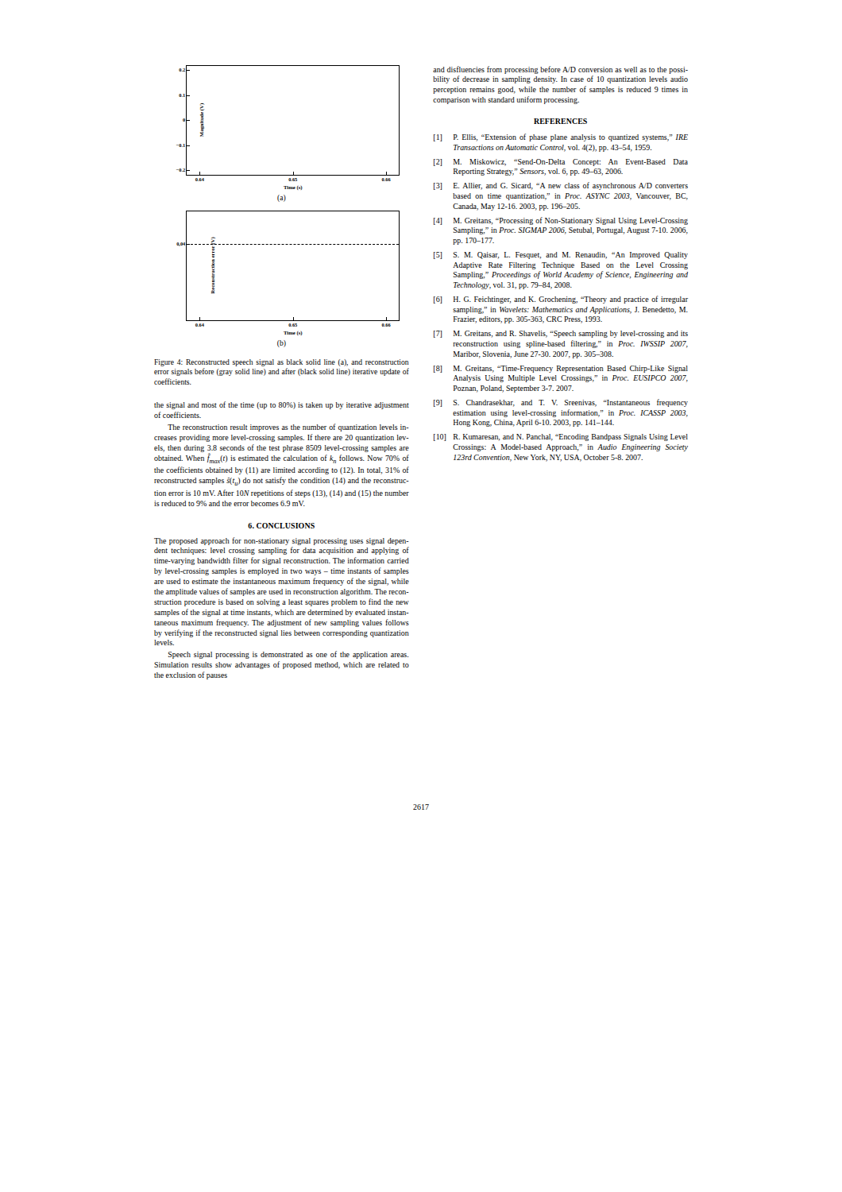Magnitude (V) 0.2 0.1 0 −0.1 −0.2 0.64 0.65 0.66
Time (s)
(a)
Reconstruction error (V) 0,04 0.64 0.65 0.66
Time (s)
(b)
Figure 4: Reconstructed speech signal as black solid line (a), and reconstruction error signals before (gray solid line) and after (black solid line) iterative update of coefficients.
the signal and most of the time (up to 80%) is taken up by iterative adjustment of coefficients.
The reconstruction result improves as the number of quantization levels increases providing more level-crossing samples. If there are 20 quantization levels, then during 3.8 seconds of the test phrase 8509 level-crossing samples are obtained. When f̂max(t) is estimated the calculation of kn follows. Now 70% of the coefficients obtained by (11) are limited according to (12). In total, 31% of reconstructed samples ŝ(tu) do not satisfy the condition (14) and the reconstruction error is 10 mV. After 10N repetitions of steps (13), (14) and (15) the number is reduced to 9% and the error becomes 6.9 mV.
6. CONCLUSIONS
The proposed approach for non-stationary signal processing uses signal dependent techniques: level crossing sampling for data acquisition and applying of time-varying bandwidth filter for signal reconstruction. The information carried by level-crossing samples is employed in two ways – time instants of samples are used to estimate the instantaneous maximum frequency of the signal, while the amplitude values of samples are used in reconstruction algorithm. The reconstruction procedure is based on solving a least squares problem to find the new samples of the signal at time instants, which are determined by evaluated instantaneous maximum frequency. The adjustment of new sampling values follows by verifying if the reconstructed signal lies between corresponding quantization levels.
Speech signal processing is demonstrated as one of the application areas. Simulation results show advantages of proposed method, which are related to the exclusion of pauses
and disfluencies from processing before A/D conversion as well as to the possibility of decrease in sampling density. In case of 10 quantization levels audio perception remains good, while the number of samples is reduced 9 times in comparison with standard uniform processing.
REFERENCES
[1] P. Ellis, “Extension of phase plane analysis to quantized systems,” IRE Transactions on Automatic Control, vol. 4(2), pp. 43–54, 1959.
[2] M. Miskowicz, “Send-On-Delta Concept: An Event-Based Data Reporting Strategy,” Sensors, vol. 6, pp. 49–63, 2006.
[3] E. Allier, and G. Sicard, “A new class of asynchronous A/D converters based on time quantization,” in Proc. ASYNC 2003, Vancouver, BC, Canada, May 12-16. 2003, pp. 196–205.
[4] M. Greitans, “Processing of Non-Stationary Signal Using Level-Crossing Sampling,” in Proc. SIGMAP 2006, Setubal, Portugal, August 7-10. 2006, pp. 170–177.
[5] S. M. Qaisar, L. Fesquet, and M. Renaudin, “An Improved Quality Adaptive Rate Filtering Technique Based on the Level Crossing Sampling,” Proceedings of World Academy of Science, Engineering and Technology, vol. 31, pp. 79–84, 2008.
[6] H. G. Feichtinger, and K. Grochening, “Theory and practice of irregular sampling,” in Wavelets: Mathematics and Applications, J. Benedetto, M. Frazier, editors, pp. 305-363, CRC Press, 1993.
[7] M. Greitans, and R. Shavelis, “Speech sampling by level-crossing and its reconstruction using spline-based filtering,” in Proc. IWSSIP 2007, Maribor, Slovenia, June 27-30. 2007, pp. 305–308.
[8] M. Greitans, “Time-Frequency Representation Based Chirp-Like Signal Analysis Using Multiple Level Crossings,” in Proc. EUSIPCO 2007, Poznan, Poland, September 3-7. 2007.
[9] S. Chandrasekhar, and T. V. Sreenivas, “Instantaneous frequency estimation using level-crossing information,” in Proc. ICASSP 2003, Hong Kong, China, April 6-10. 2003, pp. 141–144.
[10] R. Kumaresan, and N. Panchal, “Encoding Bandpass Signals Using Level Crossings: A Model-based Approach,” in Audio Engineering Society 123rd Convention, New York, NY, USA, October 5-8. 2007.
2617